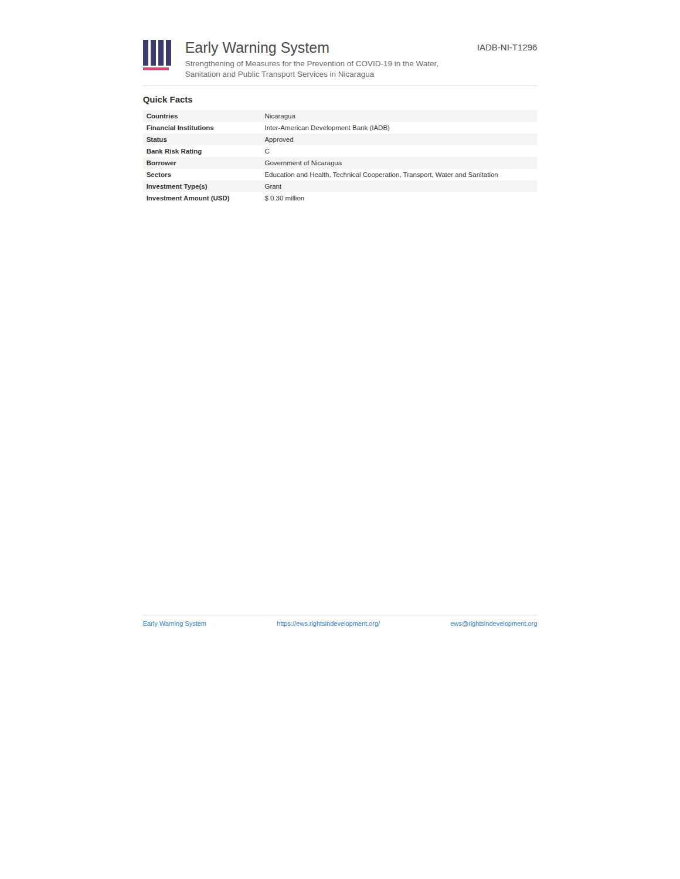Early Warning System
Strengthening of Measures for the Prevention of COVID-19 in the Water, Sanitation and Public Transport Services in Nicaragua
IADB-NI-T1296
Quick Facts
| Countries | Nicaragua |
| Financial Institutions | Inter-American Development Bank (IADB) |
| Status | Approved |
| Bank Risk Rating | C |
| Borrower | Government of Nicaragua |
| Sectors | Education and Health, Technical Cooperation, Transport, Water and Sanitation |
| Investment Type(s) | Grant |
| Investment Amount (USD) | $ 0.30 million |
Early Warning System
https://ews.rightsindevelopment.org/
ews@rightsindevelopment.org